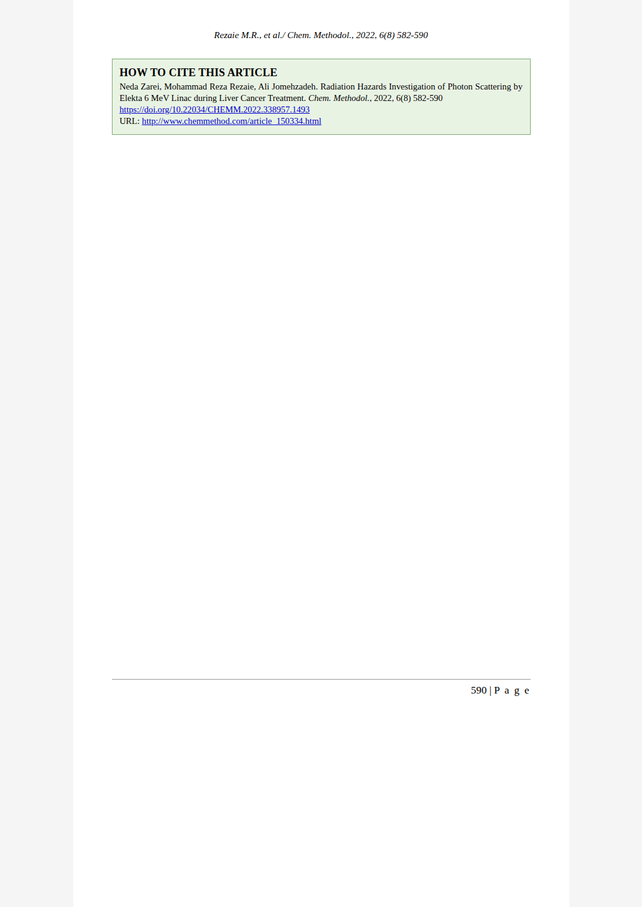Rezaie M.R., et al./ Chem. Methodol., 2022, 6(8) 582-590
HOW TO CITE THIS ARTICLE
Neda Zarei, Mohammad Reza Rezaie, Ali Jomehzadeh. Radiation Hazards Investigation of Photon Scattering by Elekta 6 MeV Linac during Liver Cancer Treatment. Chem. Methodol., 2022, 6(8) 582-590
https://doi.org/10.22034/CHEMM.2022.338957.1493
URL: http://www.chemmethod.com/article_150334.html
590 | P a g e